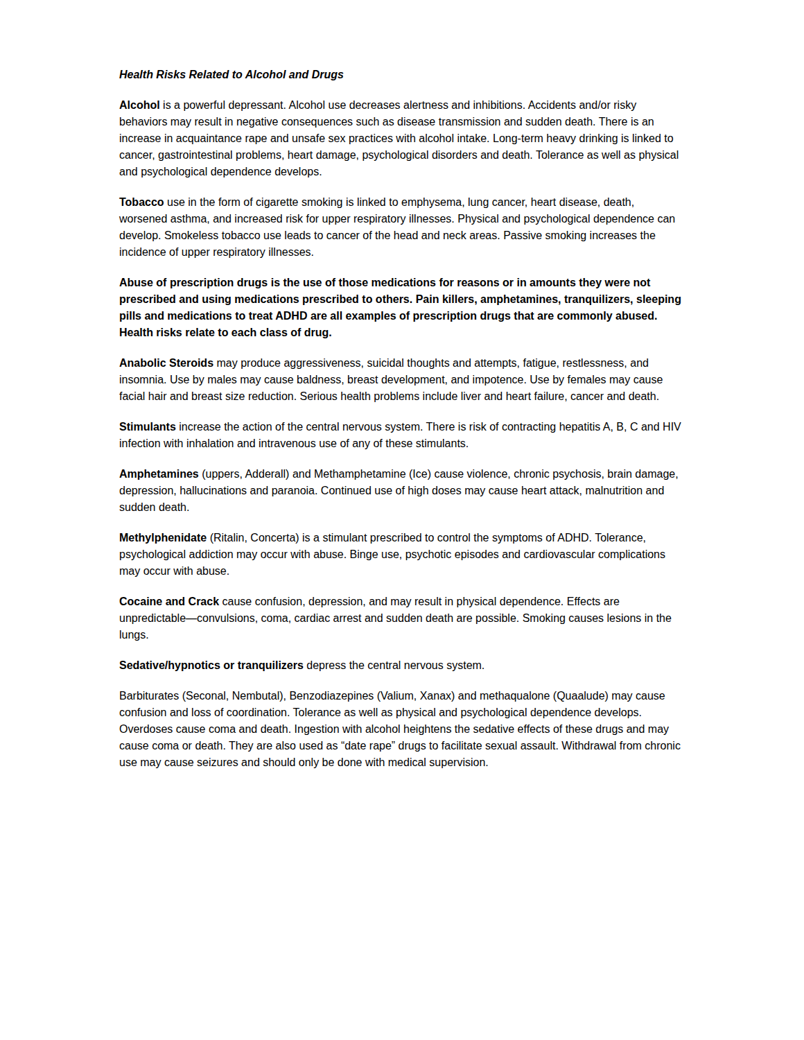Health Risks Related to Alcohol and Drugs
Alcohol is a powerful depressant. Alcohol use decreases alertness and inhibitions. Accidents and/or risky behaviors may result in negative consequences such as disease transmission and sudden death. There is an increase in acquaintance rape and unsafe sex practices with alcohol intake. Long-term heavy drinking is linked to cancer, gastrointestinal problems, heart damage, psychological disorders and death. Tolerance as well as physical and psychological dependence develops.
Tobacco use in the form of cigarette smoking is linked to emphysema, lung cancer, heart disease, death, worsened asthma, and increased risk for upper respiratory illnesses. Physical and psychological dependence can develop. Smokeless tobacco use leads to cancer of the head and neck areas. Passive smoking increases the incidence of upper respiratory illnesses.
Abuse of prescription drugs is the use of those medications for reasons or in amounts they were not prescribed and using medications prescribed to others. Pain killers, amphetamines, tranquilizers, sleeping pills and medications to treat ADHD are all examples of prescription drugs that are commonly abused. Health risks relate to each class of drug.
Anabolic Steroids may produce aggressiveness, suicidal thoughts and attempts, fatigue, restlessness, and insomnia. Use by males may cause baldness, breast development, and impotence. Use by females may cause facial hair and breast size reduction. Serious health problems include liver and heart failure, cancer and death.
Stimulants increase the action of the central nervous system. There is risk of contracting hepatitis A, B, C and HIV infection with inhalation and intravenous use of any of these stimulants.
Amphetamines (uppers, Adderall) and Methamphetamine (Ice) cause violence, chronic psychosis, brain damage, depression, hallucinations and paranoia. Continued use of high doses may cause heart attack, malnutrition and sudden death.
Methylphenidate (Ritalin, Concerta) is a stimulant prescribed to control the symptoms of ADHD. Tolerance, psychological addiction may occur with abuse. Binge use, psychotic episodes and cardiovascular complications may occur with abuse.
Cocaine and Crack cause confusion, depression, and may result in physical dependence. Effects are unpredictable—convulsions, coma, cardiac arrest and sudden death are possible. Smoking causes lesions in the lungs.
Sedative/hypnotics or tranquilizers depress the central nervous system.
Barbiturates (Seconal, Nembutal), Benzodiazepines (Valium, Xanax) and methaqualone (Quaalude) may cause confusion and loss of coordination. Tolerance as well as physical and psychological dependence develops. Overdoses cause coma and death. Ingestion with alcohol heightens the sedative effects of these drugs and may cause coma or death. They are also used as “date rape” drugs to facilitate sexual assault. Withdrawal from chronic use may cause seizures and should only be done with medical supervision.